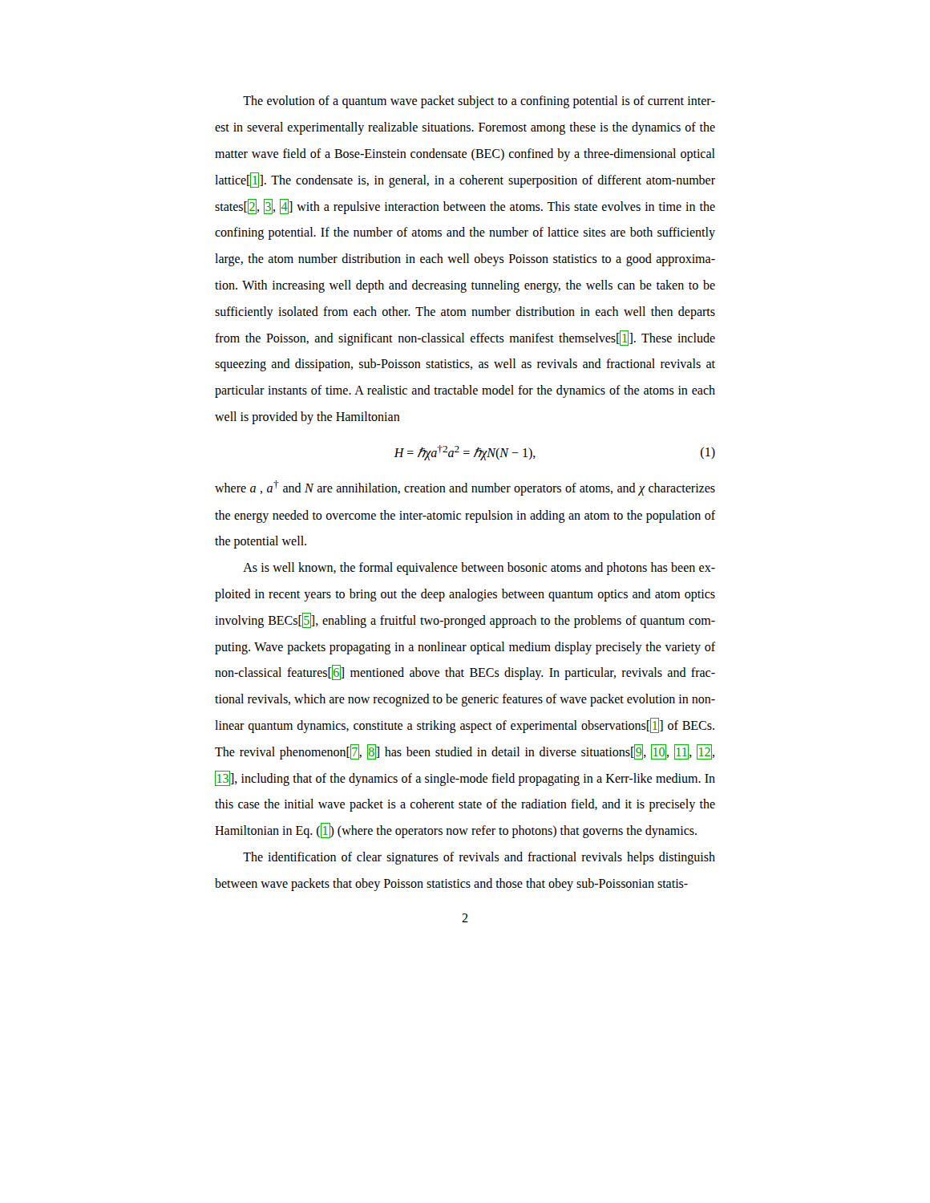The evolution of a quantum wave packet subject to a confining potential is of current interest in several experimentally realizable situations. Foremost among these is the dynamics of the matter wave field of a Bose-Einstein condensate (BEC) confined by a three-dimensional optical lattice[1]. The condensate is, in general, in a coherent superposition of different atom-number states[2, 3, 4] with a repulsive interaction between the atoms. This state evolves in time in the confining potential. If the number of atoms and the number of lattice sites are both sufficiently large, the atom number distribution in each well obeys Poisson statistics to a good approximation. With increasing well depth and decreasing tunneling energy, the wells can be taken to be sufficiently isolated from each other. The atom number distribution in each well then departs from the Poisson, and significant non-classical effects manifest themselves[1]. These include squeezing and dissipation, sub-Poisson statistics, as well as revivals and fractional revivals at particular instants of time. A realistic and tractable model for the dynamics of the atoms in each well is provided by the Hamiltonian
H = ℏχa†2a2 = ℏχN(N − 1),
(1)
where a , a† and N are annihilation, creation and number operators of atoms, and χ characterizes the energy needed to overcome the inter-atomic repulsion in adding an atom to the population of the potential well.
As is well known, the formal equivalence between bosonic atoms and photons has been exploited in recent years to bring out the deep analogies between quantum optics and atom optics involving BECs[5], enabling a fruitful two-pronged approach to the problems of quantum computing. Wave packets propagating in a nonlinear optical medium display precisely the variety of non-classical features[6] mentioned above that BECs display. In particular, revivals and fractional revivals, which are now recognized to be generic features of wave packet evolution in nonlinear quantum dynamics, constitute a striking aspect of experimental observations[1] of BECs. The revival phenomenon[7, 8] has been studied in detail in diverse situations[9, 10, 11, 12, 13], including that of the dynamics of a single-mode field propagating in a Kerr-like medium. In this case the initial wave packet is a coherent state of the radiation field, and it is precisely the Hamiltonian in Eq. (1) (where the operators now refer to photons) that governs the dynamics.
The identification of clear signatures of revivals and fractional revivals helps distinguish between wave packets that obey Poisson statistics and those that obey sub-Poissonian statis-
2